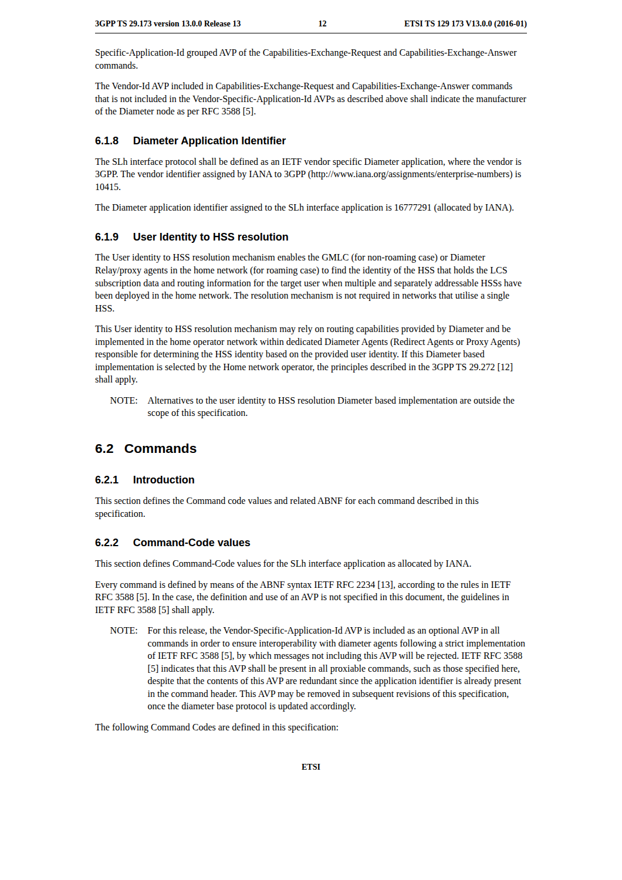3GPP TS 29.173 version 13.0.0 Release 13 12 ETSI TS 129 173 V13.0.0 (2016-01)
Specific-Application-Id grouped AVP of the Capabilities-Exchange-Request and Capabilities-Exchange-Answer commands.
The Vendor-Id AVP included in Capabilities-Exchange-Request and Capabilities-Exchange-Answer commands that is not included in the Vendor-Specific-Application-Id AVPs as described above shall indicate the manufacturer of the Diameter node as per RFC 3588 [5].
6.1.8 Diameter Application Identifier
The SLh interface protocol shall be defined as an IETF vendor specific Diameter application, where the vendor is 3GPP. The vendor identifier assigned by IANA to 3GPP (http://www.iana.org/assignments/enterprise-numbers) is 10415.
The Diameter application identifier assigned to the SLh interface application is 16777291 (allocated by IANA).
6.1.9 User Identity to HSS resolution
The User identity to HSS resolution mechanism enables the GMLC (for non-roaming case) or Diameter Relay/proxy agents in the home network (for roaming case) to find the identity of the HSS that holds the LCS subscription data and routing information for the target user when multiple and separately addressable HSSs have been deployed in the home network. The resolution mechanism is not required in networks that utilise a single HSS.
This User identity to HSS resolution mechanism may rely on routing capabilities provided by Diameter and be implemented in the home operator network within dedicated Diameter Agents (Redirect Agents or Proxy Agents) responsible for determining the HSS identity based on the provided user identity. If this Diameter based implementation is selected by the Home network operator, the principles described in the 3GPP TS 29.272 [12] shall apply.
NOTE: Alternatives to the user identity to HSS resolution Diameter based implementation are outside the scope of this specification.
6.2 Commands
6.2.1 Introduction
This section defines the Command code values and related ABNF for each command described in this specification.
6.2.2 Command-Code values
This section defines Command-Code values for the SLh interface application as allocated by IANA.
Every command is defined by means of the ABNF syntax IETF RFC 2234 [13], according to the rules in IETF RFC 3588 [5]. In the case, the definition and use of an AVP is not specified in this document, the guidelines in IETF RFC 3588 [5] shall apply.
NOTE: For this release, the Vendor-Specific-Application-Id AVP is included as an optional AVP in all commands in order to ensure interoperability with diameter agents following a strict implementation of IETF RFC 3588 [5], by which messages not including this AVP will be rejected. IETF RFC 3588 [5] indicates that this AVP shall be present in all proxiable commands, such as those specified here, despite that the contents of this AVP are redundant since the application identifier is already present in the command header. This AVP may be removed in subsequent revisions of this specification, once the diameter base protocol is updated accordingly.
The following Command Codes are defined in this specification:
ETSI